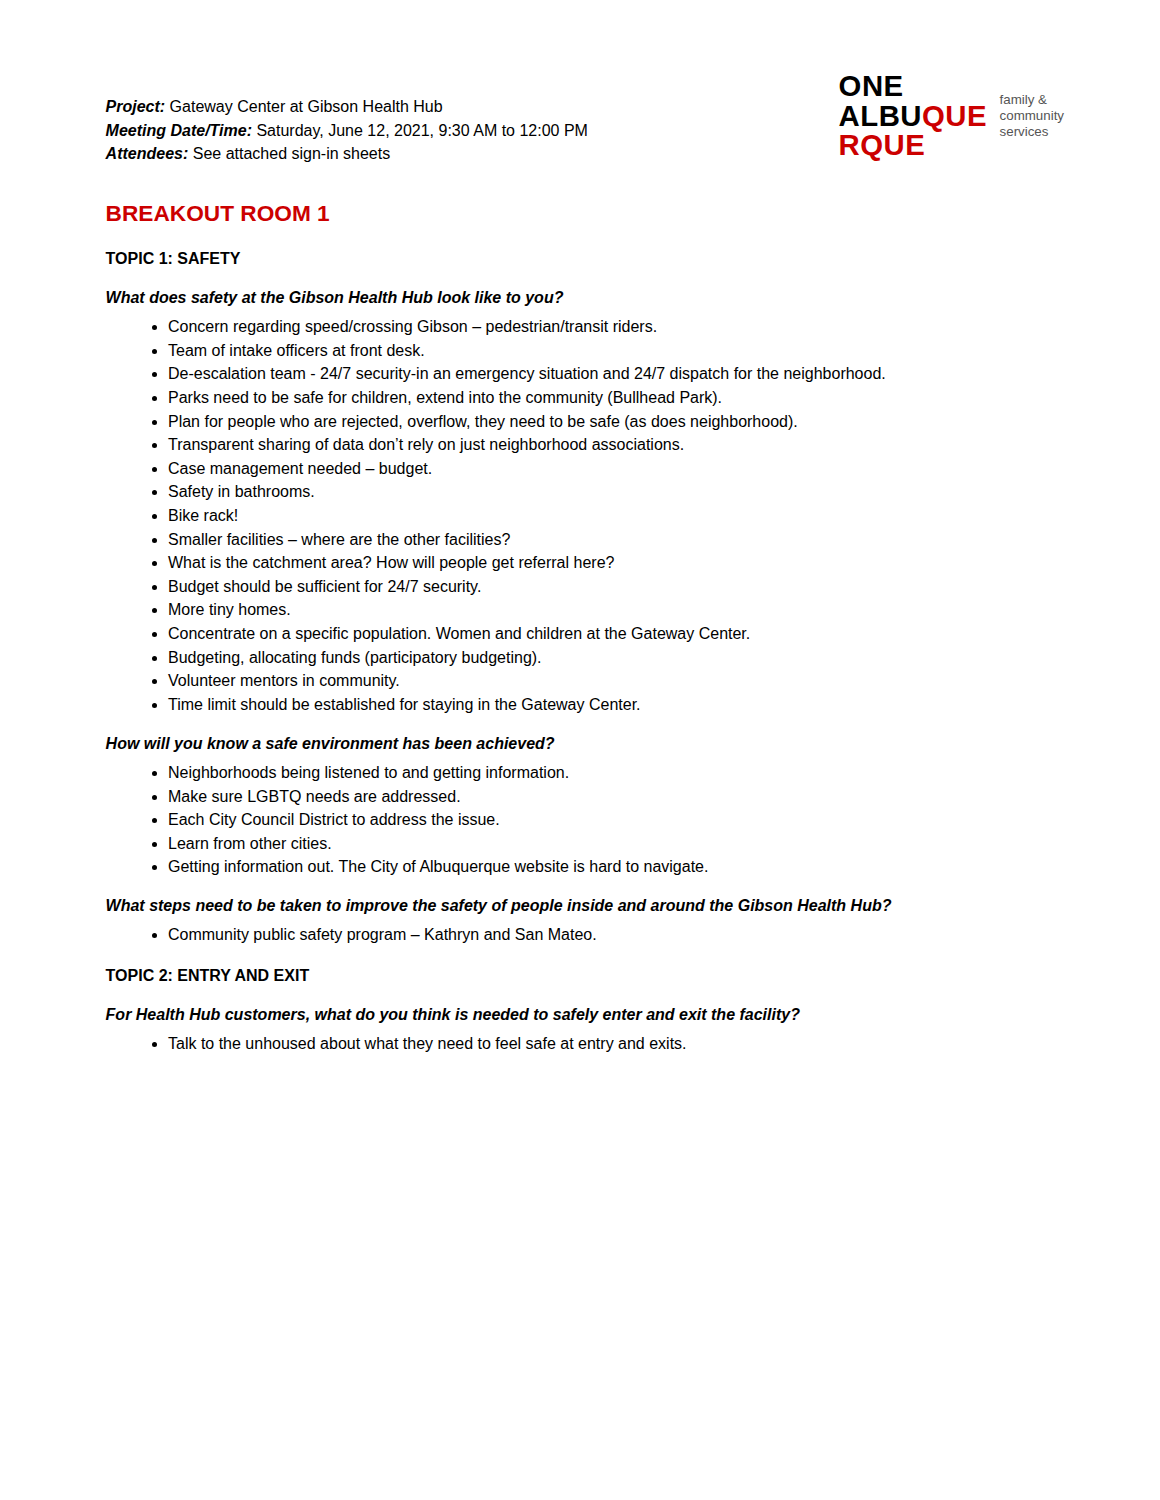ONE
ALBU QUE
RQUE family &
community
services
Project: Gateway Center at Gibson Health Hub
Meeting Date/Time: Saturday, June 12, 2021, 9:30 AM to 12:00 PM
Attendees: See attached sign-in sheets
BREAKOUT ROOM 1
TOPIC 1: SAFETY
What does safety at the Gibson Health Hub look like to you?
Concern regarding speed/crossing Gibson – pedestrian/transit riders.
Team of intake officers at front desk.
De-escalation team - 24/7 security-in an emergency situation and 24/7 dispatch for the neighborhood.
Parks need to be safe for children, extend into the community (Bullhead Park).
Plan for people who are rejected, overflow, they need to be safe (as does neighborhood).
Transparent sharing of data don’t rely on just neighborhood associations.
Case management needed – budget.
Safety in bathrooms.
Bike rack!
Smaller facilities – where are the other facilities?
What is the catchment area? How will people get referral here?
Budget should be sufficient for 24/7 security.
More tiny homes.
Concentrate on a specific population. Women and children at the Gateway Center.
Budgeting, allocating funds (participatory budgeting).
Volunteer mentors in community.
Time limit should be established for staying in the Gateway Center.
How will you know a safe environment has been achieved?
Neighborhoods being listened to and getting information.
Make sure LGBTQ needs are addressed.
Each City Council District to address the issue.
Learn from other cities.
Getting information out. The City of Albuquerque website is hard to navigate.
What steps need to be taken to improve the safety of people inside and around the Gibson Health Hub?
Community public safety program – Kathryn and San Mateo.
TOPIC 2: ENTRY AND EXIT
For Health Hub customers, what do you think is needed to safely enter and exit the facility?
Talk to the unhoused about what they need to feel safe at entry and exits.